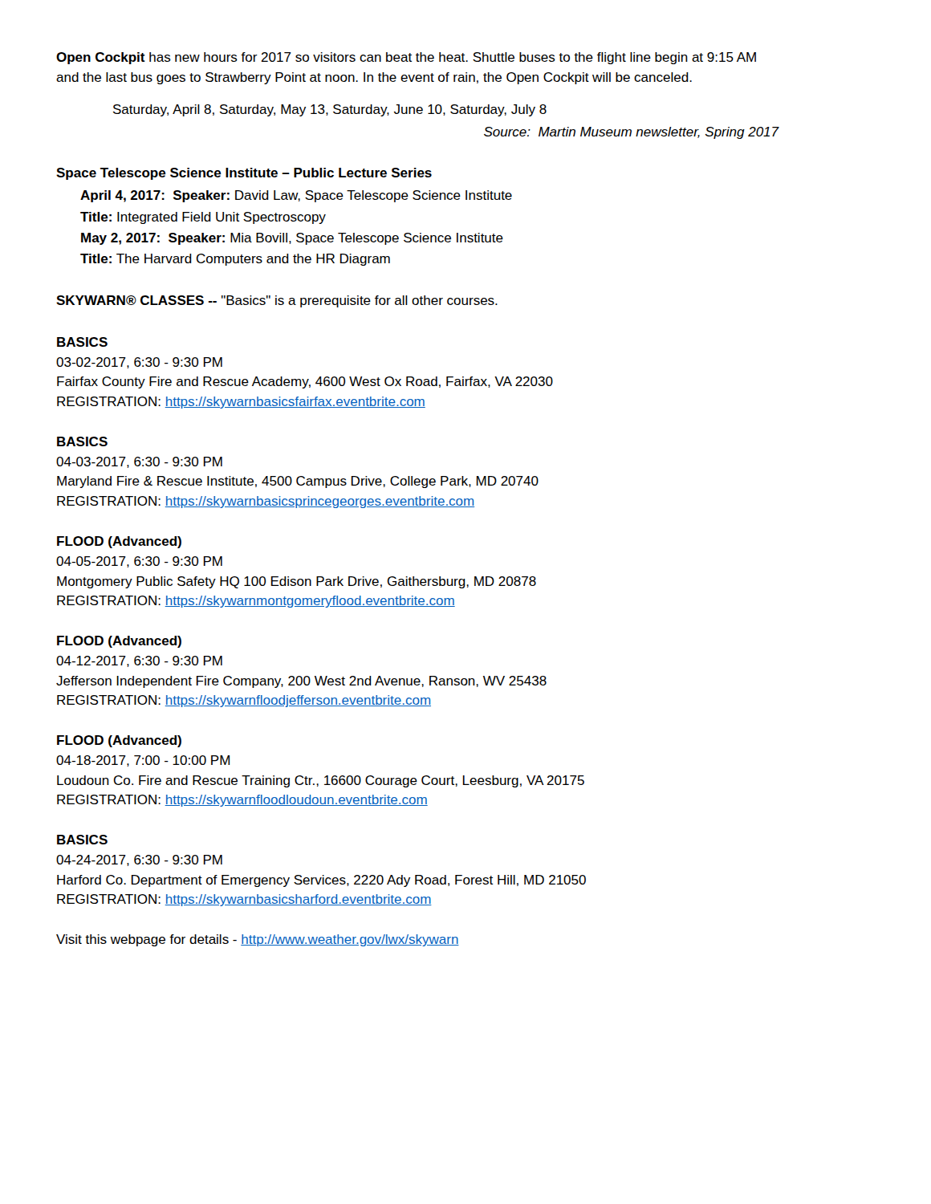Open Cockpit has new hours for 2017 so visitors can beat the heat. Shuttle buses to the flight line begin at 9:15 AM and the last bus goes to Strawberry Point at noon. In the event of rain, the Open Cockpit will be canceled.
Saturday, April 8, Saturday, May 13, Saturday, June 10, Saturday, July 8
Source: Martin Museum newsletter, Spring 2017
Space Telescope Science Institute – Public Lecture Series
April 4, 2017: Speaker: David Law, Space Telescope Science Institute
Title: Integrated Field Unit Spectroscopy
May 2, 2017: Speaker: Mia Bovill, Space Telescope Science Institute
Title: The Harvard Computers and the HR Diagram
SKYWARN® CLASSES -- "Basics" is a prerequisite for all other courses.
BASICS
03-02-2017, 6:30 - 9:30 PM
Fairfax County Fire and Rescue Academy, 4600 West Ox Road, Fairfax, VA 22030
REGISTRATION: https://skywarnbasicsfairfax.eventbrite.com
BASICS
04-03-2017, 6:30 - 9:30 PM
Maryland Fire & Rescue Institute, 4500 Campus Drive, College Park, MD 20740
REGISTRATION: https://skywarnbasicsprincegeorges.eventbrite.com
FLOOD (Advanced)
04-05-2017, 6:30 - 9:30 PM
Montgomery Public Safety HQ 100 Edison Park Drive, Gaithersburg, MD 20878
REGISTRATION: https://skywarnmontgomeryflood.eventbrite.com
FLOOD (Advanced)
04-12-2017, 6:30 - 9:30 PM
Jefferson Independent Fire Company, 200 West 2nd Avenue, Ranson, WV 25438
REGISTRATION: https://skywarnfloodjefferson.eventbrite.com
FLOOD (Advanced)
04-18-2017, 7:00 - 10:00 PM
Loudoun Co. Fire and Rescue Training Ctr., 16600 Courage Court, Leesburg, VA 20175
REGISTRATION: https://skywarnfloodloudoun.eventbrite.com
BASICS
04-24-2017, 6:30 - 9:30 PM
Harford Co. Department of Emergency Services, 2220 Ady Road, Forest Hill, MD 21050
REGISTRATION: https://skywarnbasicsharford.eventbrite.com
Visit this webpage for details - http://www.weather.gov/lwx/skywarn